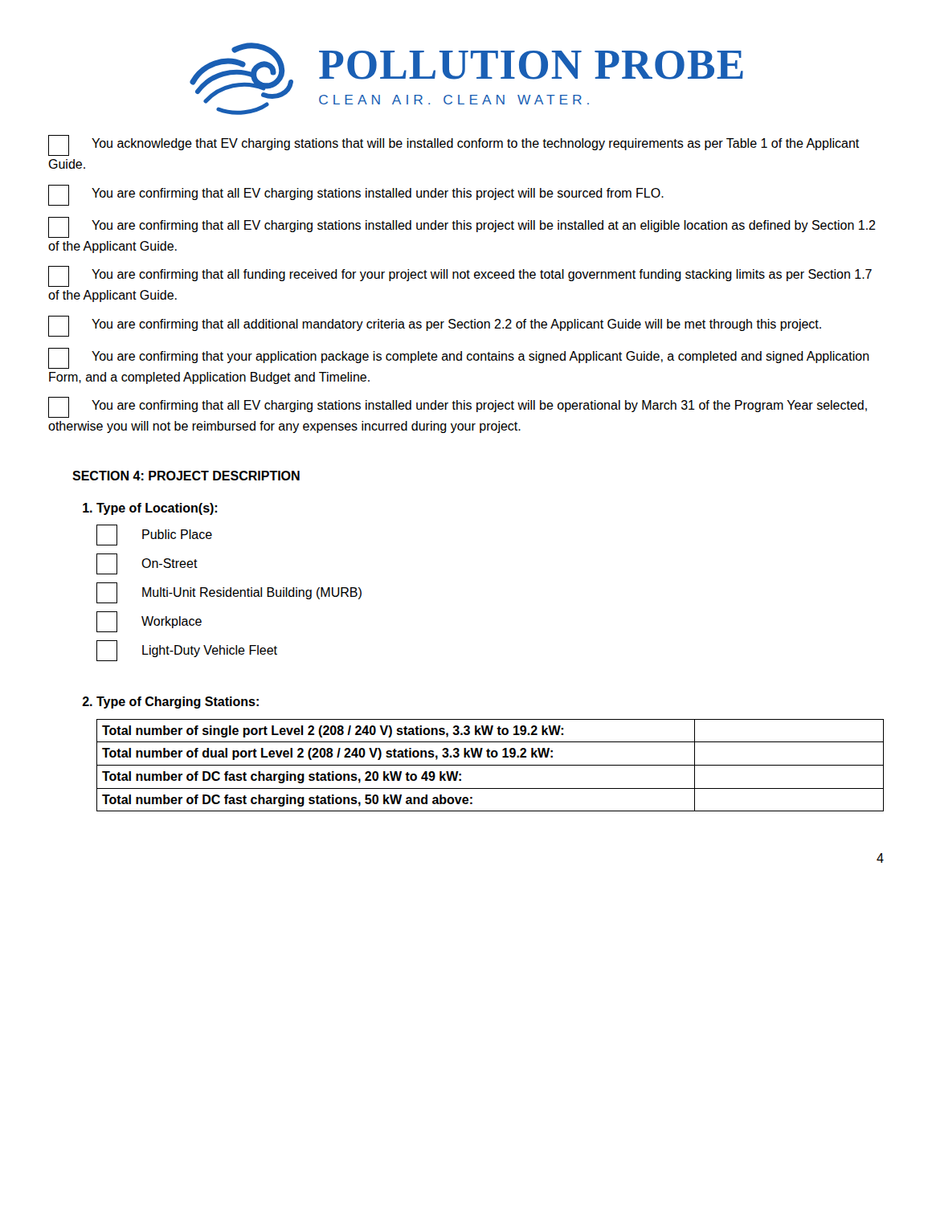POLLUTION PROBE
CLEAN AIR. CLEAN WATER.
You acknowledge that EV charging stations that will be installed conform to the technology requirements as per Table 1 of the Applicant Guide.
You are confirming that all EV charging stations installed under this project will be sourced from FLO.
You are confirming that all EV charging stations installed under this project will be installed at an eligible location as defined by Section 1.2 of the Applicant Guide.
You are confirming that all funding received for your project will not exceed the total government funding stacking limits as per Section 1.7 of the Applicant Guide.
You are confirming that all additional mandatory criteria as per Section 2.2 of the Applicant Guide will be met through this project.
You are confirming that your application package is complete and contains a signed Applicant Guide, a completed and signed Application Form, and a completed Application Budget and Timeline.
You are confirming that all EV charging stations installed under this project will be operational by March 31 of the Program Year selected, otherwise you will not be reimbursed for any expenses incurred during your project.
SECTION 4: PROJECT DESCRIPTION
Type of Location(s):
Public Place
On-Street
Multi-Unit Residential Building (MURB)
Workplace
Light-Duty Vehicle Fleet
Type of Charging Stations:
| Total number of single port Level 2 (208 / 240 V) stations, 3.3 kW to 19.2 kW: | |
| Total number of dual port Level 2 (208 / 240 V) stations, 3.3 kW to 19.2 kW: | |
| Total number of DC fast charging stations, 20 kW to 49 kW: | |
| Total number of DC fast charging stations, 50 kW and above: | |
4